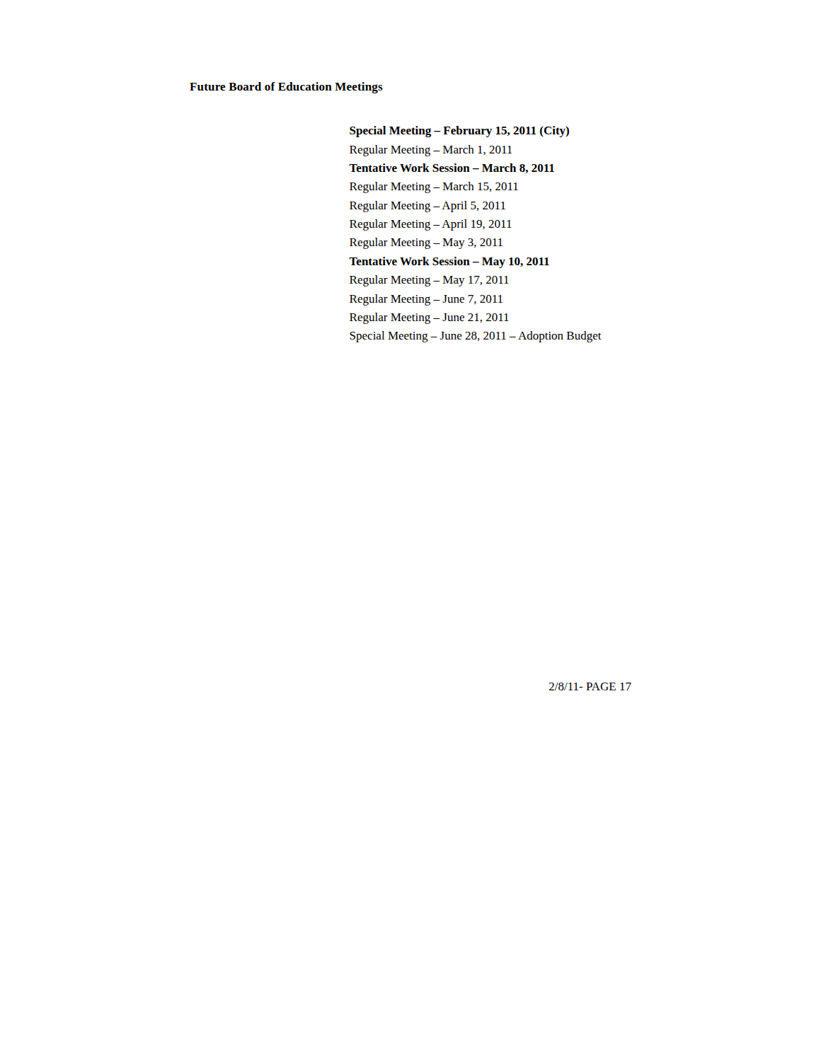Future Board of Education Meetings
Special Meeting – February 15, 2011 (City)
Regular Meeting – March 1, 2011
Tentative Work Session – March 8, 2011
Regular Meeting – March 15, 2011
Regular Meeting – April 5, 2011
Regular Meeting – April 19, 2011
Regular Meeting – May 3, 2011
Tentative Work Session – May 10, 2011
Regular Meeting – May 17, 2011
Regular Meeting – June 7, 2011
Regular Meeting – June 21, 2011
Special Meeting – June 28, 2011 – Adoption Budget
2/8/11- PAGE 17